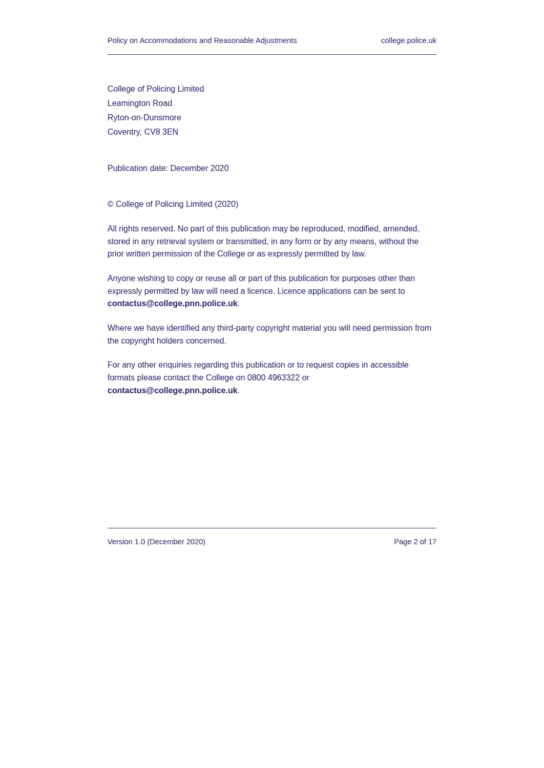Policy on Accommodations and Reasonable Adjustments
college.police.uk
College of Policing Limited
Leamington Road
Ryton-on-Dunsmore
Coventry, CV8 3EN
Publication date: December 2020
© College of Policing Limited (2020)
All rights reserved. No part of this publication may be reproduced, modified, amended, stored in any retrieval system or transmitted, in any form or by any means, without the prior written permission of the College or as expressly permitted by law.
Anyone wishing to copy or reuse all or part of this publication for purposes other than expressly permitted by law will need a licence. Licence applications can be sent to contactus@college.pnn.police.uk.
Where we have identified any third-party copyright material you will need permission from the copyright holders concerned.
For any other enquiries regarding this publication or to request copies in accessible formats please contact the College on 0800 4963322 or contactus@college.pnn.police.uk.
Version 1.0 (December 2020)
Page 2 of 17